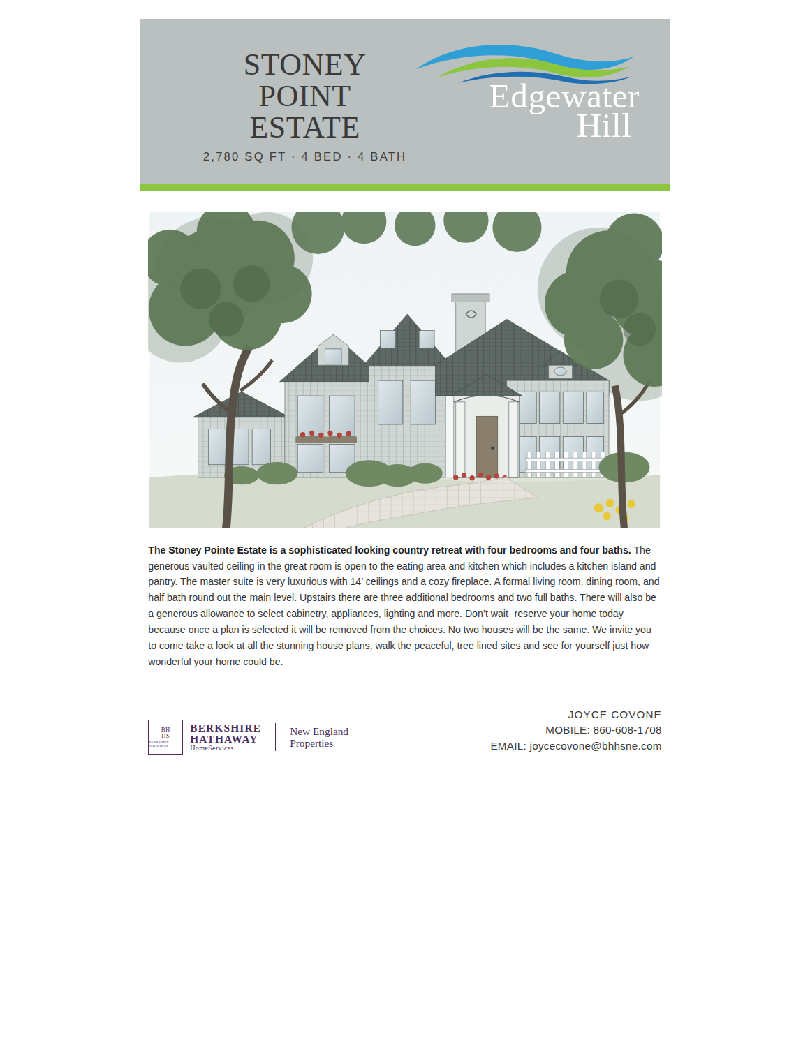STONEY POINT
ESTATE
2,780 SQ FT · 4 BED · 4 BATH
Edgewater Hill
The Stoney Pointe Estate is a sophisticated looking country retreat with four bedrooms and four baths. The generous vaulted ceiling in the great room is open to the eating area and kitchen which includes a kitchen island and pantry. The master suite is very luxurious with 14’ ceilings and a cozy fireplace. A formal living room, dining room, and half bath round out the main level. Upstairs there are three additional bedrooms and two full baths. There will also be a generous allowance to select cabinetry, appliances, lighting and more. Don’t wait- reserve your home today because once a plan is selected it will be removed from the choices. No two houses will be the same. We invite you to come take a look at all the stunning house plans, walk the peaceful, tree lined sites and see for yourself just how wonderful your home could be.
BH HS BERKSHIRE HATHAWAY
BERKSHIRE
HATHAWAY
HomeServices
New England
Properties
JOYCE COVONE
MOBILE: 860-608-1708
EMAIL: joycecovone@bhhsne.com